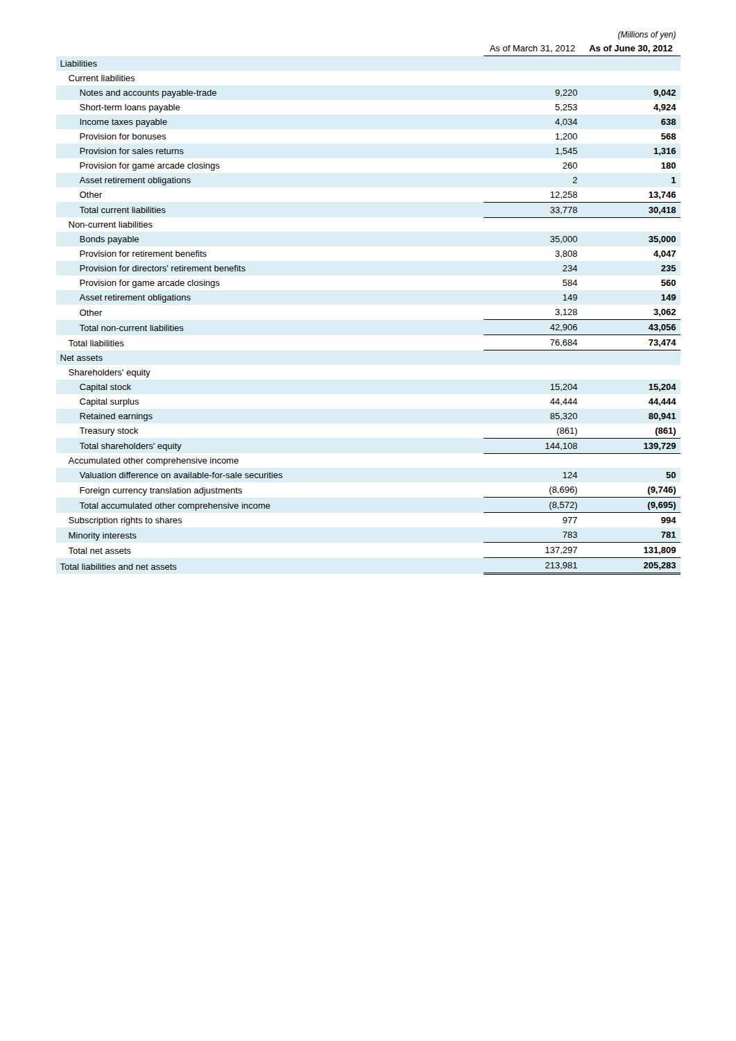| | | (Millions of yen) |
| | As of March 31, 2012 | As of June 30, 2012 |
| Liabilities | | |
| Current liabilities | | |
| Notes and accounts payable-trade | 9,220 | 9,042 |
| Short-term loans payable | 5,253 | 4,924 |
| Income taxes payable | 4,034 | 638 |
| Provision for bonuses | 1,200 | 568 |
| Provision for sales returns | 1,545 | 1,316 |
| Provision for game arcade closings | 260 | 180 |
| Asset retirement obligations | 2 | 1 |
| Other | 12,258 | 13,746 |
| Total current liabilities | 33,778 | 30,418 |
| Non-current liabilities | | |
| Bonds payable | 35,000 | 35,000 |
| Provision for retirement benefits | 3,808 | 4,047 |
| Provision for directors' retirement benefits | 234 | 235 |
| Provision for game arcade closings | 584 | 560 |
| Asset retirement obligations | 149 | 149 |
| Other | 3,128 | 3,062 |
| Total non-current liabilities | 42,906 | 43,056 |
| Total liabilities | 76,684 | 73,474 |
| Net assets | | |
| Shareholders' equity | | |
| Capital stock | 15,204 | 15,204 |
| Capital surplus | 44,444 | 44,444 |
| Retained earnings | 85,320 | 80,941 |
| Treasury stock | (861) | (861) |
| Total shareholders' equity | 144,108 | 139,729 |
| Accumulated other comprehensive income | | |
| Valuation difference on available-for-sale securities | 124 | 50 |
| Foreign currency translation adjustments | (8,696) | (9,746) |
| Total accumulated other comprehensive income | (8,572) | (9,695) |
| Subscription rights to shares | 977 | 994 |
| Minority interests | 783 | 781 |
| Total net assets | 137,297 | 131,809 |
| Total liabilities and net assets | 213,981 | 205,283 |